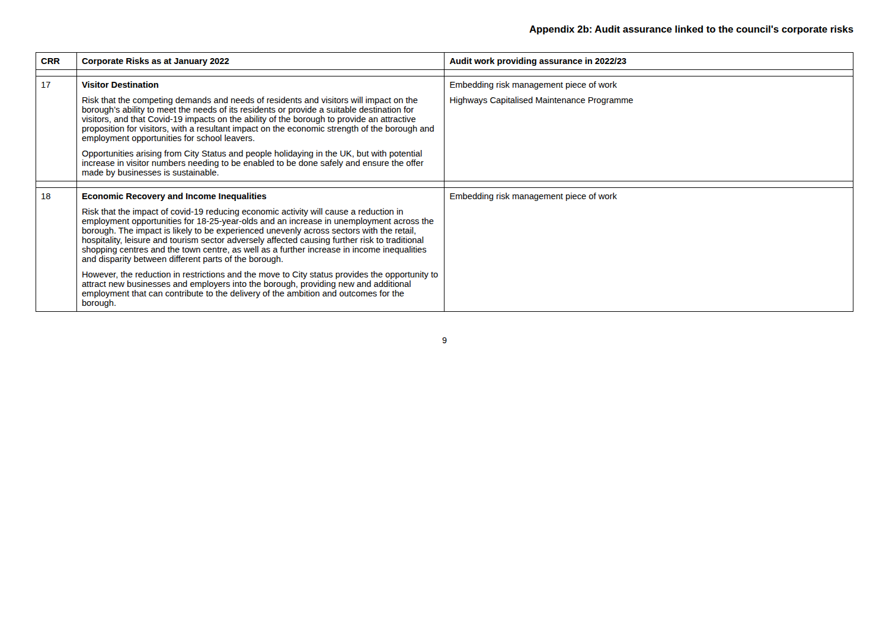Appendix 2b: Audit assurance linked to the council's corporate risks
| CRR | Corporate Risks as at January 2022 | Audit work providing assurance in 2022/23 |
| --- | --- | --- |
| 17 | Visitor Destination Risk that the competing demands and needs of residents and visitors will impact on the borough’s ability to meet the needs of its residents or provide a suitable destination for visitors, and that Covid-19 impacts on the ability of the borough to provide an attractive proposition for visitors, with a resultant impact on the economic strength of the borough and employment opportunities for school leavers. Opportunities arising from City Status and people holidaying in the UK, but with potential increase in visitor numbers needing to be enabled to be done safely and ensure the offer made by businesses is sustainable. | Embedding risk management piece of work Highways Capitalised Maintenance Programme |
| 18 | Economic Recovery and Income Inequalities Risk that the impact of covid-19 reducing economic activity will cause a reduction in employment opportunities for 18-25-year-olds and an increase in unemployment across the borough. The impact is likely to be experienced unevenly across sectors with the retail, hospitality, leisure and tourism sector adversely affected causing further risk to traditional shopping centres and the town centre, as well as a further increase in income inequalities and disparity between different parts of the borough. However, the reduction in restrictions and the move to City status provides the opportunity to attract new businesses and employers into the borough, providing new and additional employment that can contribute to the delivery of the ambition and outcomes for the borough. | Embedding risk management piece of work |
9